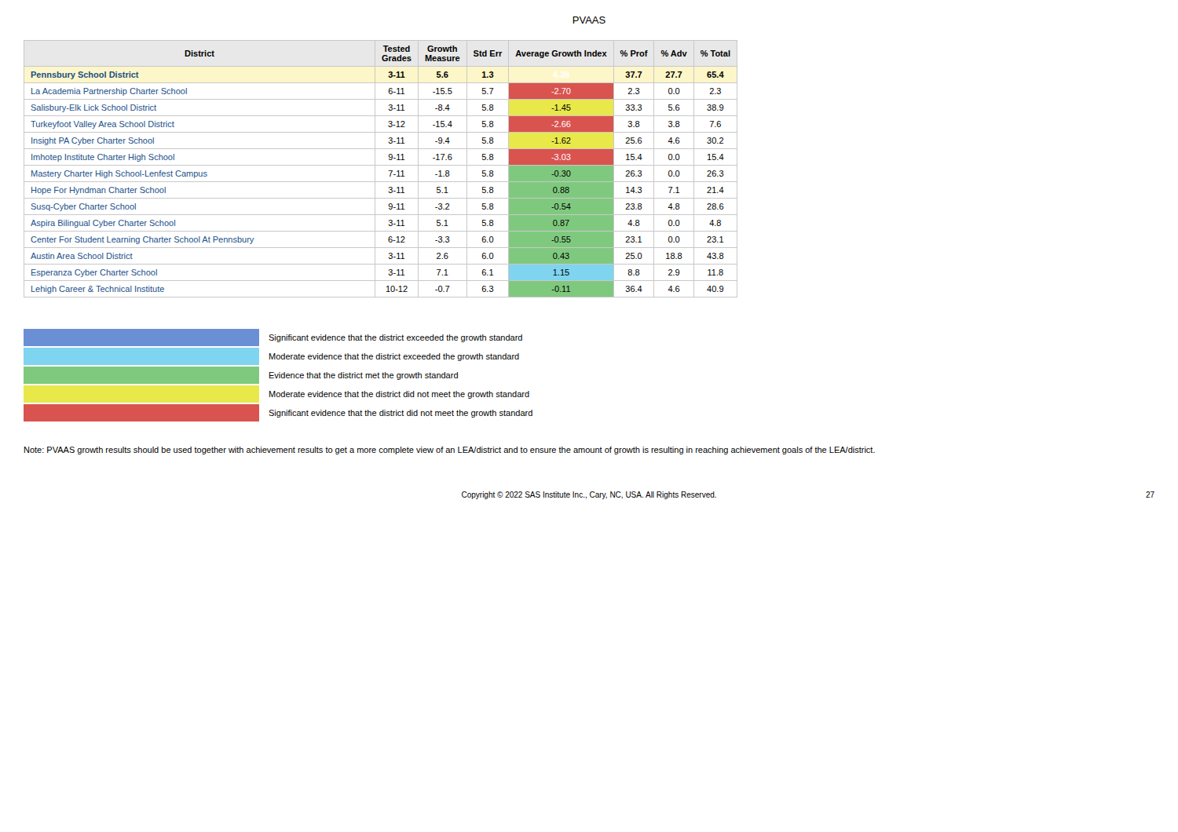PVAAS
| District | Tested Grades | Growth Measure | Std Err | Average Growth Index | % Prof | % Adv | % Total |
| --- | --- | --- | --- | --- | --- | --- | --- |
| Pennsbury School District | 3-11 | 5.6 | 1.3 | 4.38 | 37.7 | 27.7 | 65.4 |
| La Academia Partnership Charter School | 6-11 | -15.5 | 5.7 | -2.70 | 2.3 | 0.0 | 2.3 |
| Salisbury-Elk Lick School District | 3-11 | -8.4 | 5.8 | -1.45 | 33.3 | 5.6 | 38.9 |
| Turkeyfoot Valley Area School District | 3-12 | -15.4 | 5.8 | -2.66 | 3.8 | 3.8 | 7.6 |
| Insight PA Cyber Charter School | 3-11 | -9.4 | 5.8 | -1.62 | 25.6 | 4.6 | 30.2 |
| Imhotep Institute Charter High School | 9-11 | -17.6 | 5.8 | -3.03 | 15.4 | 0.0 | 15.4 |
| Mastery Charter High School-Lenfest Campus | 7-11 | -1.8 | 5.8 | -0.30 | 26.3 | 0.0 | 26.3 |
| Hope For Hyndman Charter School | 3-11 | 5.1 | 5.8 | 0.88 | 14.3 | 7.1 | 21.4 |
| Susq-Cyber Charter School | 9-11 | -3.2 | 5.8 | -0.54 | 23.8 | 4.8 | 28.6 |
| Aspira Bilingual Cyber Charter School | 3-11 | 5.1 | 5.8 | 0.87 | 4.8 | 0.0 | 4.8 |
| Center For Student Learning Charter School At Pennsbury | 6-12 | -3.3 | 6.0 | -0.55 | 23.1 | 0.0 | 23.1 |
| Austin Area School District | 3-11 | 2.6 | 6.0 | 0.43 | 25.0 | 18.8 | 43.8 |
| Esperanza Cyber Charter School | 3-11 | 7.1 | 6.1 | 1.15 | 8.8 | 2.9 | 11.8 |
| Lehigh Career & Technical Institute | 10-12 | -0.7 | 6.3 | -0.11 | 36.4 | 4.6 | 40.9 |
Significant evidence that the district exceeded the growth standard
Moderate evidence that the district exceeded the growth standard
Evidence that the district met the growth standard
Moderate evidence that the district did not meet the growth standard
Significant evidence that the district did not meet the growth standard
Note: PVAAS growth results should be used together with achievement results to get a more complete view of an LEA/district and to ensure the amount of growth is resulting in reaching achievement goals of the LEA/district.
Copyright © 2022 SAS Institute Inc., Cary, NC, USA. All Rights Reserved. 27